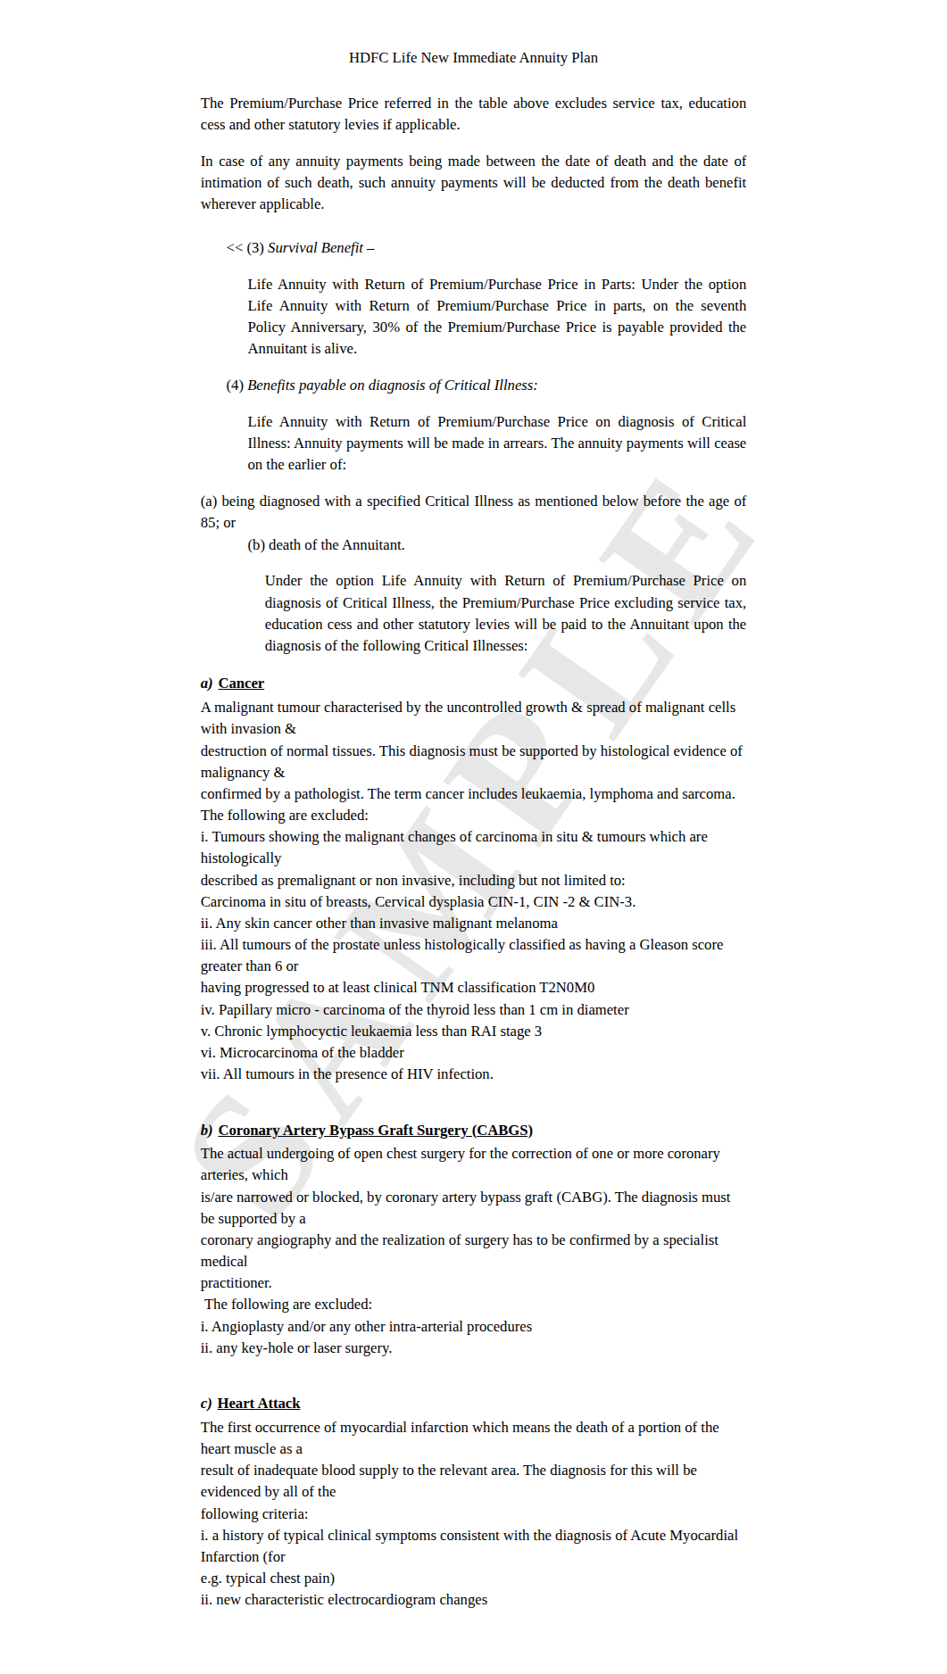SAMPLE
HDFC Life New Immediate Annuity Plan
The Premium/Purchase Price referred in the table above excludes service tax, education cess and other statutory levies if applicable.
In case of any annuity payments being made between the date of death and the date of intimation of such death, such annuity payments will be deducted from the death benefit wherever applicable.
<< (3) Survival Benefit –
Life Annuity with Return of Premium/Purchase Price in Parts: Under the option Life Annuity with Return of Premium/Purchase Price in parts, on the seventh Policy Anniversary, 30% of the Premium/Purchase Price is payable provided the Annuitant is alive.
(4) Benefits payable on diagnosis of Critical Illness:
Life Annuity with Return of Premium/Purchase Price on diagnosis of Critical Illness: Annuity payments will be made in arrears. The annuity payments will cease on the earlier of:
(a) being diagnosed with a specified Critical Illness as mentioned below before the age of 85; or
(b) death of the Annuitant.
Under the option Life Annuity with Return of Premium/Purchase Price on diagnosis of Critical Illness, the Premium/Purchase Price excluding service tax, education cess and other statutory levies will be paid to the Annuitant upon the diagnosis of the following Critical Illnesses:
a) Cancer
A malignant tumour characterised by the uncontrolled growth & spread of malignant cells with invasion &
destruction of normal tissues. This diagnosis must be supported by histological evidence of malignancy &
confirmed by a pathologist. The term cancer includes leukaemia, lymphoma and sarcoma.
The following are excluded:
i. Tumours showing the malignant changes of carcinoma in situ & tumours which are histologically
described as premalignant or non invasive, including but not limited to:
Carcinoma in situ of breasts, Cervical dysplasia CIN-1, CIN -2 & CIN-3.
ii. Any skin cancer other than invasive malignant melanoma
iii. All tumours of the prostate unless histologically classified as having a Gleason score greater than 6 or
having progressed to at least clinical TNM classification T2N0M0
iv. Papillary micro - carcinoma of the thyroid less than 1 cm in diameter
v. Chronic lymphocyctic leukaemia less than RAI stage 3
vi. Microcarcinoma of the bladder
vii. All tumours in the presence of HIV infection.
b) Coronary Artery Bypass Graft Surgery (CABGS)
The actual undergoing of open chest surgery for the correction of one or more coronary arteries, which
is/are narrowed or blocked, by coronary artery bypass graft (CABG). The diagnosis must be supported by a
coronary angiography and the realization of surgery has to be confirmed by a specialist medical
practitioner.
The following are excluded:
i. Angioplasty and/or any other intra-arterial procedures
ii. any key-hole or laser surgery.
c) Heart Attack
The first occurrence of myocardial infarction which means the death of a portion of the heart muscle as a
result of inadequate blood supply to the relevant area. The diagnosis for this will be evidenced by all of the
following criteria:
i. a history of typical clinical symptoms consistent with the diagnosis of Acute Myocardial Infarction (for
e.g. typical chest pain)
ii. new characteristic electrocardiogram changes